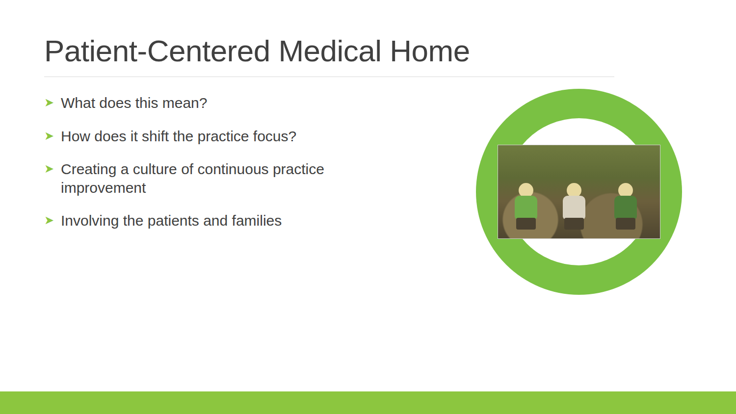Patient-Centered Medical Home
What does this mean?
How does it shift the practice focus?
Creating a culture of continuous practice improvement
Involving the patients and families